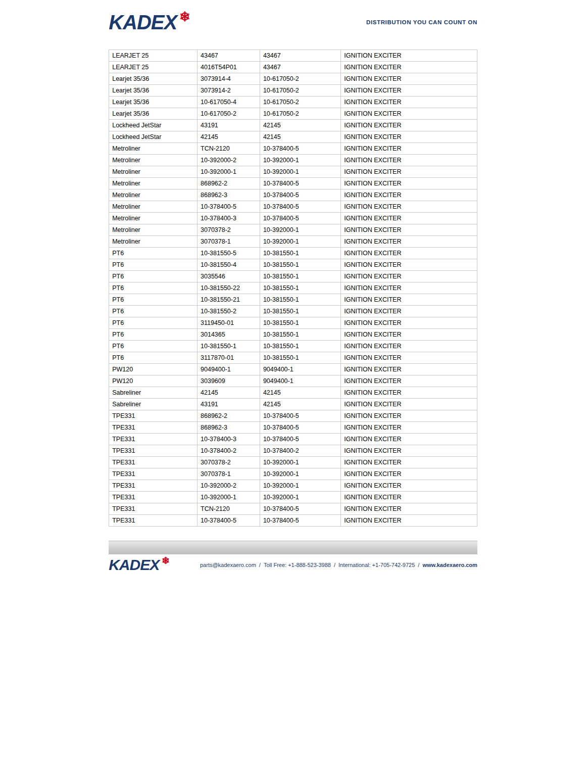KADEX❄
Distribution you can count on
| LEARJET 25 | 43467 | 43467 | IGNITION EXCITER |
| LEARJET 25 | 4016T54P01 | 43467 | IGNITION EXCITER |
| Learjet 35/36 | 3073914-4 | 10-617050-2 | IGNITION EXCITER |
| Learjet 35/36 | 3073914-2 | 10-617050-2 | IGNITION EXCITER |
| Learjet 35/36 | 10-617050-4 | 10-617050-2 | IGNITION EXCITER |
| Learjet 35/36 | 10-617050-2 | 10-617050-2 | IGNITION EXCITER |
| Lockheed JetStar | 43191 | 42145 | IGNITION EXCITER |
| Lockheed JetStar | 42145 | 42145 | IGNITION EXCITER |
| Metroliner | TCN-2120 | 10-378400-5 | IGNITION EXCITER |
| Metroliner | 10-392000-2 | 10-392000-1 | IGNITION EXCITER |
| Metroliner | 10-392000-1 | 10-392000-1 | IGNITION EXCITER |
| Metroliner | 868962-2 | 10-378400-5 | IGNITION EXCITER |
| Metroliner | 868962-3 | 10-378400-5 | IGNITION EXCITER |
| Metroliner | 10-378400-5 | 10-378400-5 | IGNITION EXCITER |
| Metroliner | 10-378400-3 | 10-378400-5 | IGNITION EXCITER |
| Metroliner | 3070378-2 | 10-392000-1 | IGNITION EXCITER |
| Metroliner | 3070378-1 | 10-392000-1 | IGNITION EXCITER |
| PT6 | 10-381550-5 | 10-381550-1 | IGNITION EXCITER |
| PT6 | 10-381550-4 | 10-381550-1 | IGNITION EXCITER |
| PT6 | 3035546 | 10-381550-1 | IGNITION EXCITER |
| PT6 | 10-381550-22 | 10-381550-1 | IGNITION EXCITER |
| PT6 | 10-381550-21 | 10-381550-1 | IGNITION EXCITER |
| PT6 | 10-381550-2 | 10-381550-1 | IGNITION EXCITER |
| PT6 | 3119450-01 | 10-381550-1 | IGNITION EXCITER |
| PT6 | 3014365 | 10-381550-1 | IGNITION EXCITER |
| PT6 | 10-381550-1 | 10-381550-1 | IGNITION EXCITER |
| PT6 | 3117870-01 | 10-381550-1 | IGNITION EXCITER |
| PW120 | 9049400-1 | 9049400-1 | IGNITION EXCITER |
| PW120 | 3039609 | 9049400-1 | IGNITION EXCITER |
| Sabreliner | 42145 | 42145 | IGNITION EXCITER |
| Sabreliner | 43191 | 42145 | IGNITION EXCITER |
| TPE331 | 868962-2 | 10-378400-5 | IGNITION EXCITER |
| TPE331 | 868962-3 | 10-378400-5 | IGNITION EXCITER |
| TPE331 | 10-378400-3 | 10-378400-5 | IGNITION EXCITER |
| TPE331 | 10-378400-2 | 10-378400-2 | IGNITION EXCITER |
| TPE331 | 3070378-2 | 10-392000-1 | IGNITION EXCITER |
| TPE331 | 3070378-1 | 10-392000-1 | IGNITION EXCITER |
| TPE331 | 10-392000-2 | 10-392000-1 | IGNITION EXCITER |
| TPE331 | 10-392000-1 | 10-392000-1 | IGNITION EXCITER |
| TPE331 | TCN-2120 | 10-378400-5 | IGNITION EXCITER |
| TPE331 | 10-378400-5 | 10-378400-5 | IGNITION EXCITER |
KADEX❄
parts@kadexaero.com/Toll Free: +1-888-523-3988/International: +1-705-742-9725/www.kadexaero.com